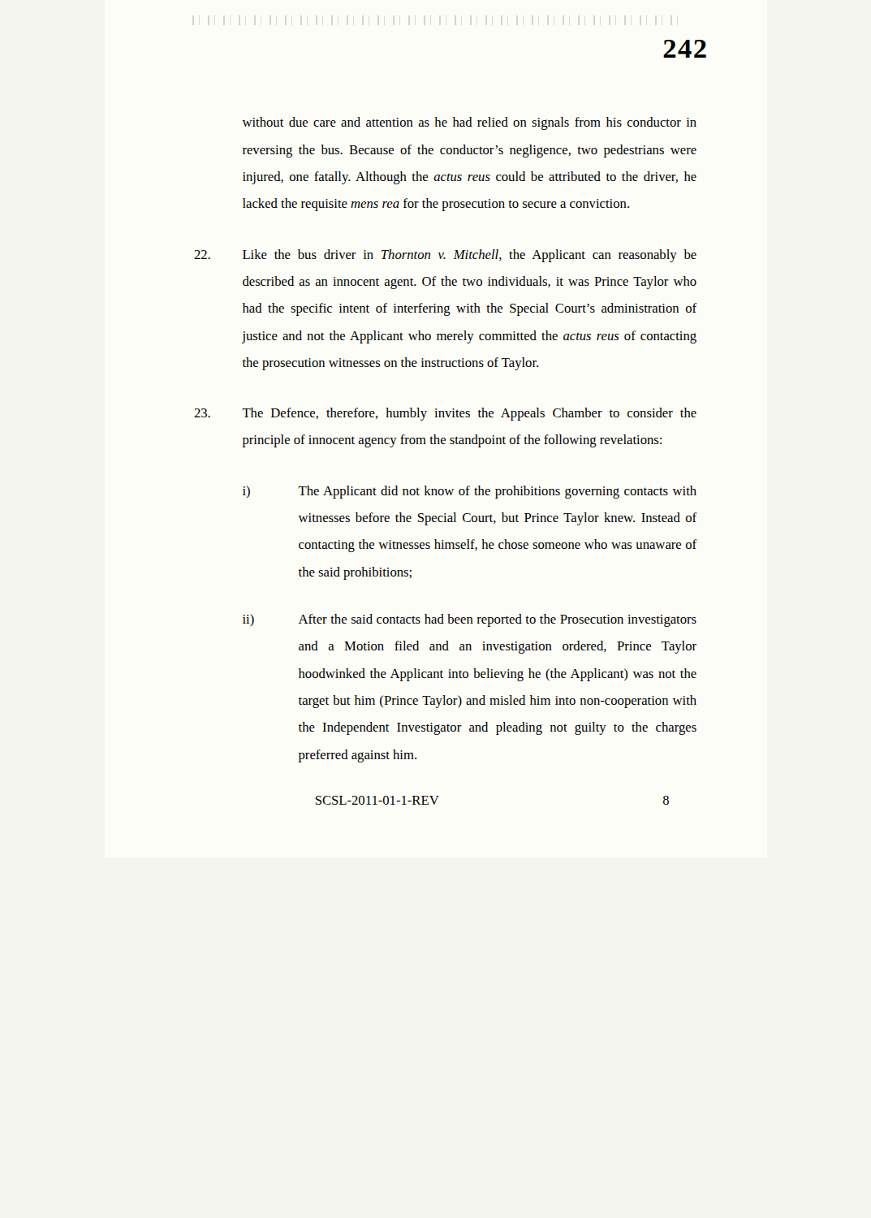242
without due care and attention as he had relied on signals from his conductor in reversing the bus. Because of the conductor’s negligence, two pedestrians were injured, one fatally. Although the actus reus could be attributed to the driver, he lacked the requisite mens rea for the prosecution to secure a conviction.
22.
Like the bus driver in Thornton v. Mitchell, the Applicant can reasonably be described as an innocent agent. Of the two individuals, it was Prince Taylor who had the specific intent of interfering with the Special Court’s administration of justice and not the Applicant who merely committed the actus reus of contacting the prosecution witnesses on the instructions of Taylor.
23.
The Defence, therefore, humbly invites the Appeals Chamber to consider the principle of innocent agency from the standpoint of the following revelations:
i)
The Applicant did not know of the prohibitions governing contacts with witnesses before the Special Court, but Prince Taylor knew. Instead of contacting the witnesses himself, he chose someone who was unaware of the said prohibitions;
ii)
After the said contacts had been reported to the Prosecution investigators and a Motion filed and an investigation ordered, Prince Taylor hoodwinked the Applicant into believing he (the Applicant) was not the target but him (Prince Taylor) and misled him into non-cooperation with the Independent Investigator and pleading not guilty to the charges preferred against him.
SCSL-2011-01-1-REV 8